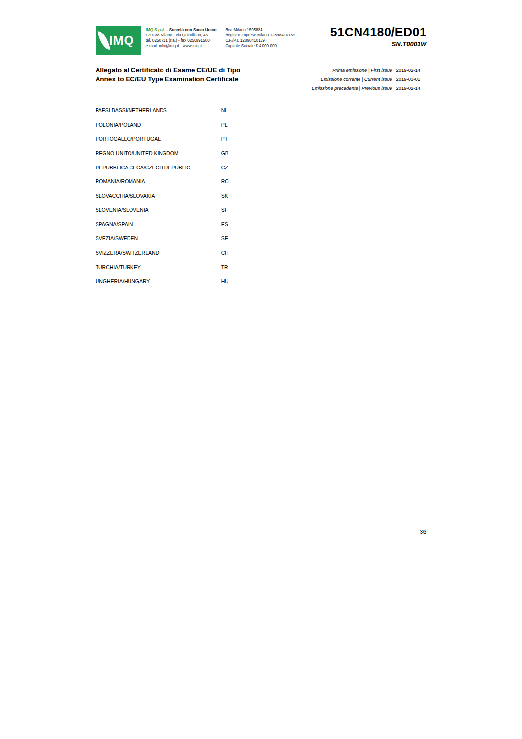IMQ
IMQ S.p.A. - Società con Socio Unico
I-20138 Milano - via Quintiliano, 43
tel. 0250731 (r.a.) - fax 0250991500
e-mail: info@imq.it - www.imq.it
Rea Milano 1595884
Registro Imprese Milano 12898410159
C.F./P.I. 12898410159
Capitale Sociale € 4.000.000
51CN4180/ED01
SN.T0001W
Allegato al Certificato di Esame CE/UE di Tipo
Annex to EC/EU Type Examination Certificate
Prima emissione | First issue 2019-02-14
Emissione corrente | Current issue 2019-03-01
Emissione precedente | Previous issue 2019-02-14
PAESI BASSI/NETHERLANDS NL
POLONIA/POLAND PL
PORTOGALLO/PORTUGAL PT
REGNO UNITO/UNITED KINGDOM GB
REPUBBLICA CECA/CZECH REPUBLIC CZ
ROMANIA/ROMANIA RO
SLOVACCHIA/SLOVAKIA SK
SLOVENIA/SLOVENIA SI
SPAGNA/SPAIN ES
SVEZIA/SWEDEN SE
SVIZZERA/SWITZERLAND CH
TURCHIA/TURKEY TR
UNGHERIA/HUNGARY HU
3/3